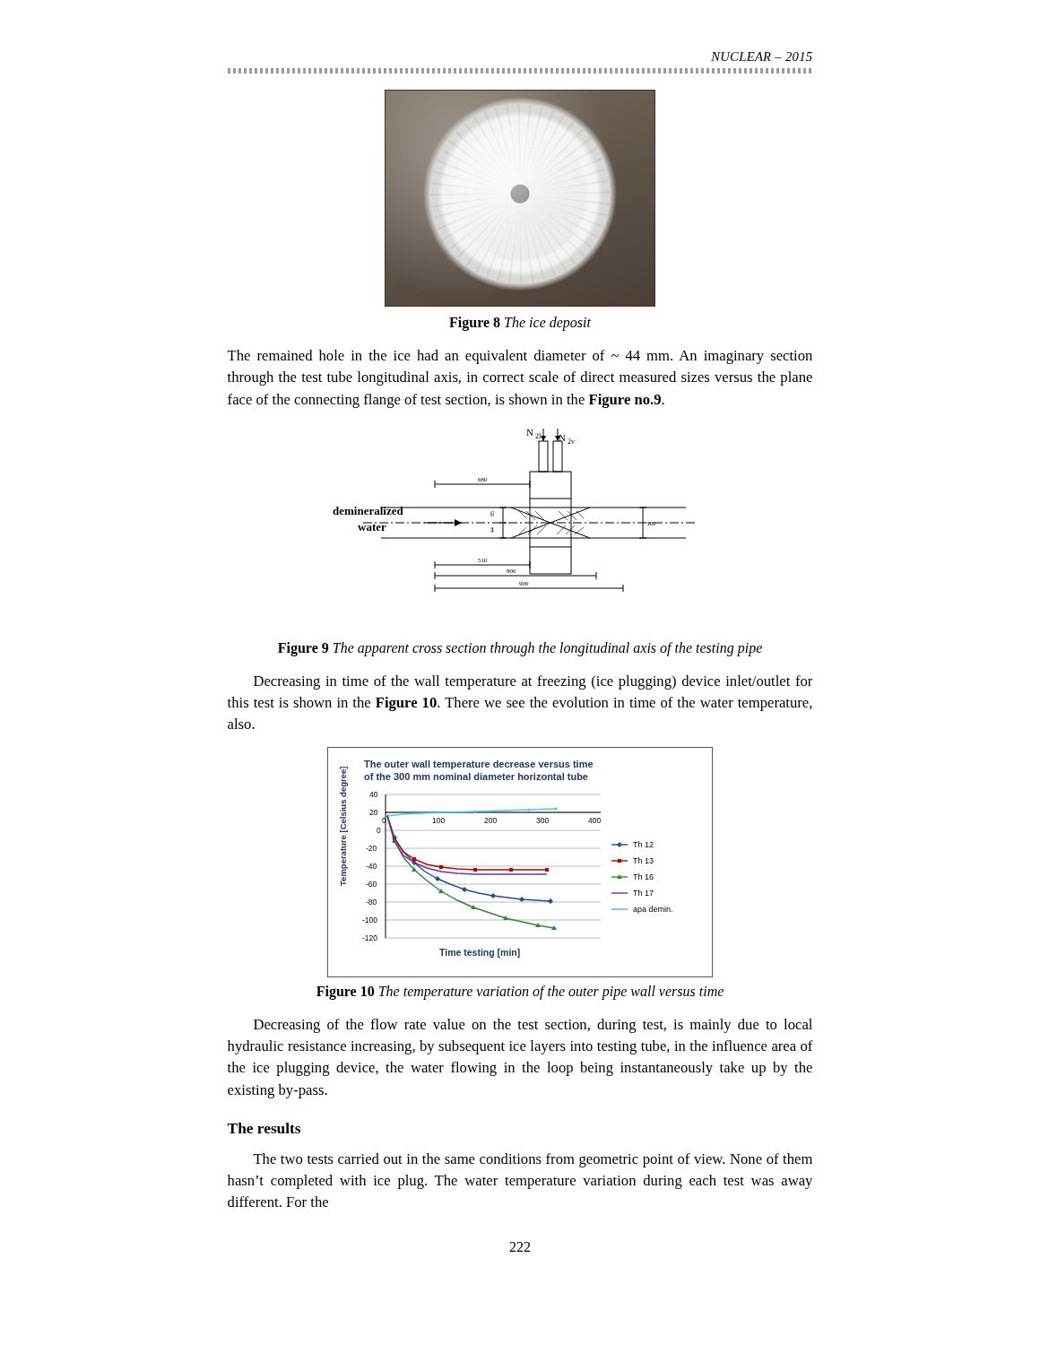NUCLEAR – 2015
Figure 8 The ice deposit
The remained hole in the ice had an equivalent diameter of ~ 44 mm. An imaginary section through the test tube longitudinal axis, in correct scale of direct measured sizes versus the plane face of the connecting flange of test section, is shown in the Figure no.9.
N 2l N 2v 680 510 900 800 300 85 44 demineralized water
Figure 9 The apparent cross section through the longitudinal axis of the testing pipe
Decreasing in time of the wall temperature at freezing (ice plugging) device inlet/outlet for this test is shown in the Figure 10. There we see the evolution in time of the water temperature, also.
The outer wall temperature decrease versus time of the 300 mm nominal diameter horizontal tube Temperature [Celsius degree] 40 20 0 -20 -40 -60 -80 -100 -120 0 100 200 300 400 Time testing [min] Th 12 Th 13 Th 16 Th 17 apa demin.
Figure 10 The temperature variation of the outer pipe wall versus time
Decreasing of the flow rate value on the test section, during test, is mainly due to local hydraulic resistance increasing, by subsequent ice layers into testing tube, in the influence area of the ice plugging device, the water flowing in the loop being instantaneously take up by the existing by-pass.
The results
The two tests carried out in the same conditions from geometric point of view. None of them hasn’t completed with ice plug. The water temperature variation during each test was away different. For the
222